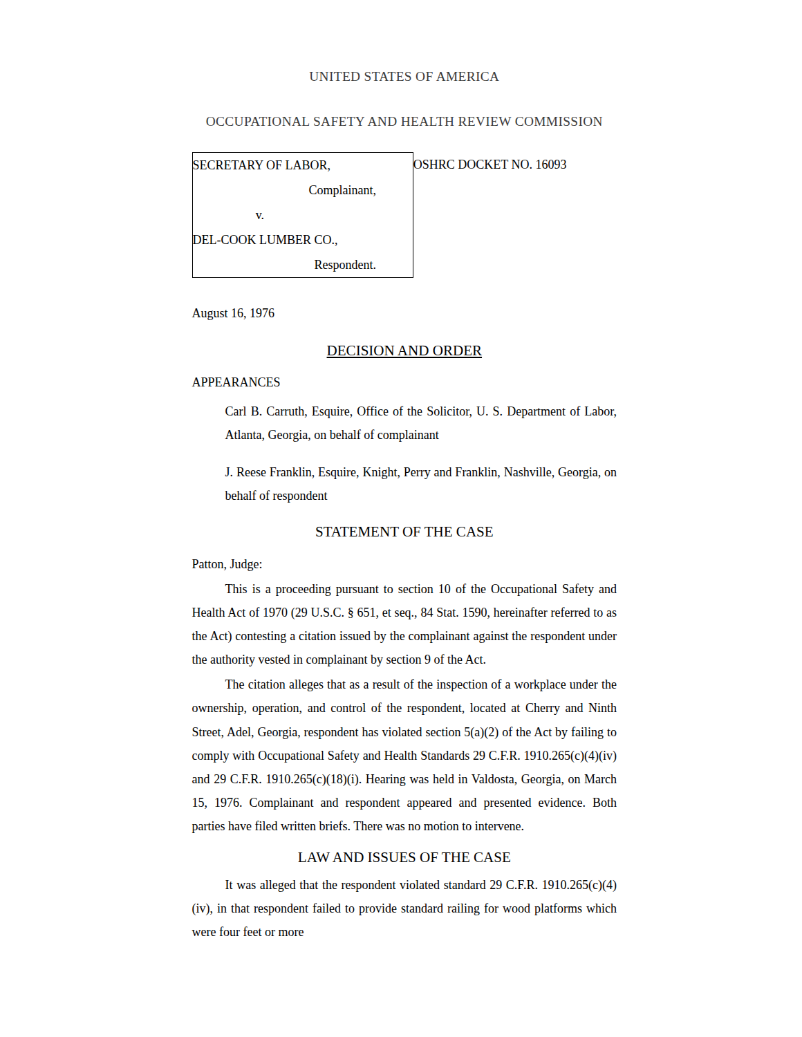UNITED STATES OF AMERICA
OCCUPATIONAL SAFETY AND HEALTH REVIEW COMMISSION
| SECRETARY OF LABOR, Complainant, v. DEL-COOK LUMBER CO., Respondent. | OSHRC DOCKET NO. 16093 |
August 16, 1976
DECISION AND ORDER
APPEARANCES
Carl B. Carruth, Esquire, Office of the Solicitor, U. S. Department of Labor, Atlanta, Georgia, on behalf of complainant
J. Reese Franklin, Esquire, Knight, Perry and Franklin, Nashville, Georgia, on behalf of respondent
STATEMENT OF THE CASE
Patton, Judge:
This is a proceeding pursuant to section 10 of the Occupational Safety and Health Act of 1970 (29 U.S.C. § 651, et seq., 84 Stat. 1590, hereinafter referred to as the Act) contesting a citation issued by the complainant against the respondent under the authority vested in complainant by section 9 of the Act.
The citation alleges that as a result of the inspection of a workplace under the ownership, operation, and control of the respondent, located at Cherry and Ninth Street, Adel, Georgia, respondent has violated section 5(a)(2) of the Act by failing to comply with Occupational Safety and Health Standards 29 C.F.R. 1910.265(c)(4)(iv) and 29 C.F.R. 1910.265(c)(18)(i). Hearing was held in Valdosta, Georgia, on March 15, 1976. Complainant and respondent appeared and presented evidence. Both parties have filed written briefs. There was no motion to intervene.
LAW AND ISSUES OF THE CASE
It was alleged that the respondent violated standard 29 C.F.R. 1910.265(c)(4)(iv), in that respondent failed to provide standard railing for wood platforms which were four feet or more